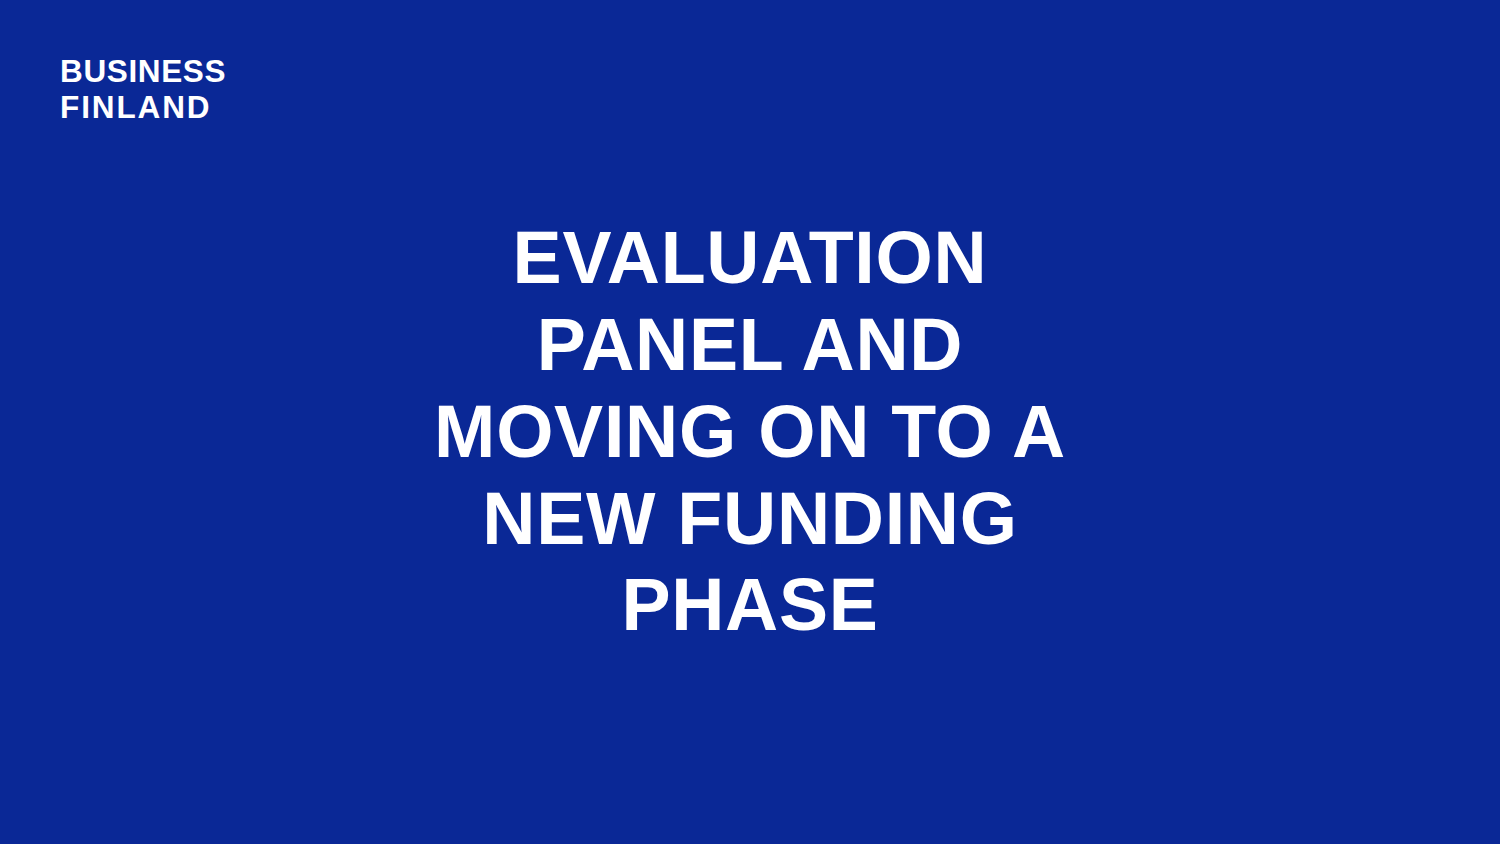Business Finland
Evaluation panel and moving on to a new funding phase